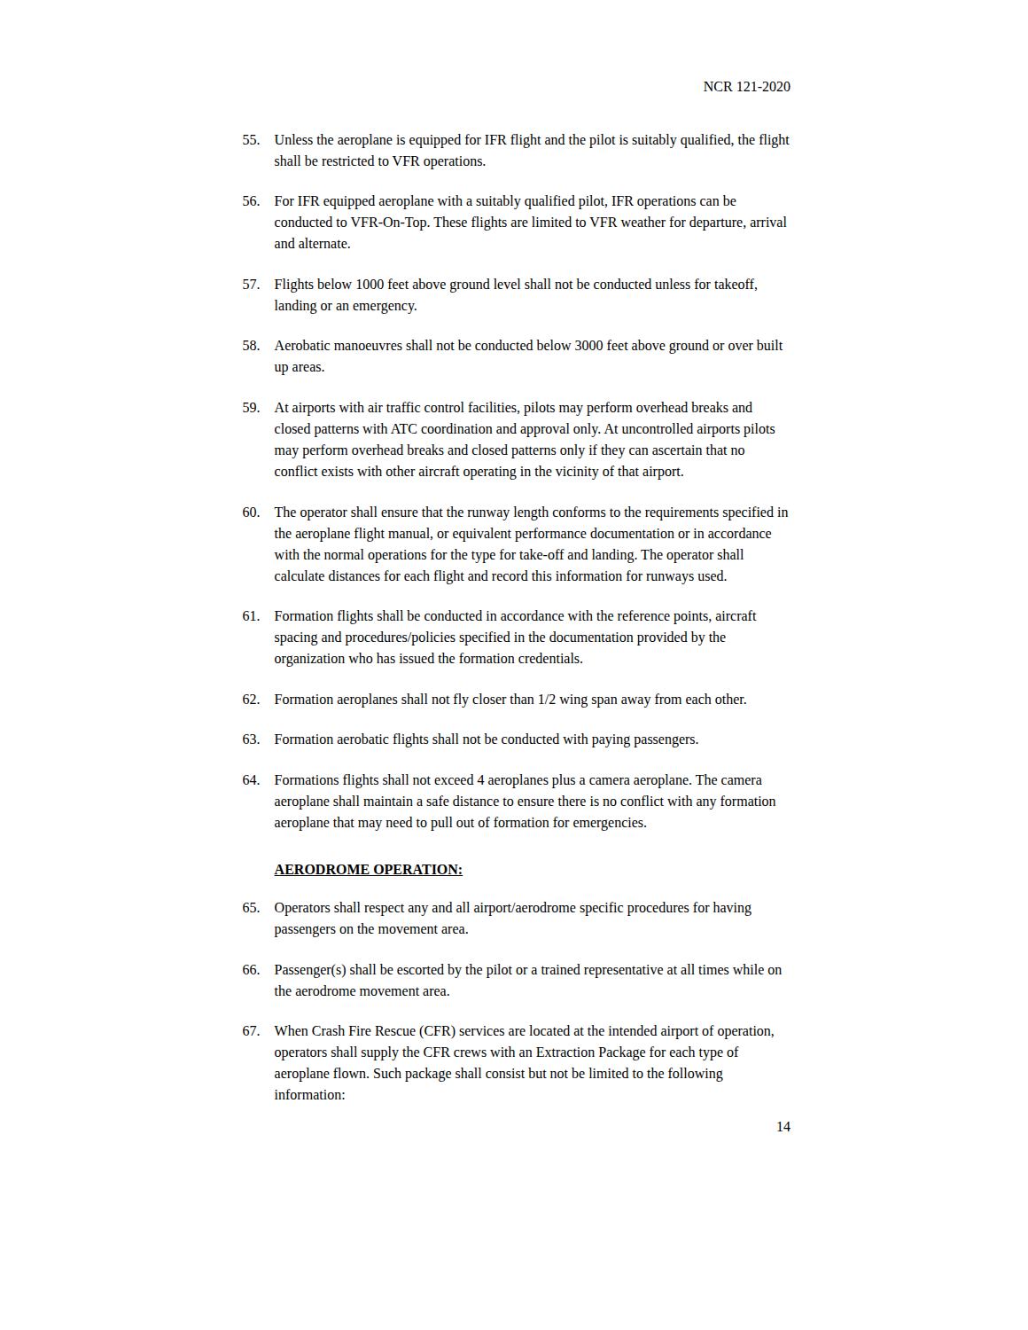NCR 121-2020
55. Unless the aeroplane is equipped for IFR flight and the pilot is suitably qualified, the flight shall be restricted to VFR operations.
56. For IFR equipped aeroplane with a suitably qualified pilot, IFR operations can be conducted to VFR-On-Top. These flights are limited to VFR weather for departure, arrival and alternate.
57. Flights below 1000 feet above ground level shall not be conducted unless for takeoff, landing or an emergency.
58. Aerobatic manoeuvres shall not be conducted below 3000 feet above ground or over built up areas.
59. At airports with air traffic control facilities, pilots may perform overhead breaks and closed patterns with ATC coordination and approval only. At uncontrolled airports pilots may perform overhead breaks and closed patterns only if they can ascertain that no conflict exists with other aircraft operating in the vicinity of that airport.
60. The operator shall ensure that the runway length conforms to the requirements specified in the aeroplane flight manual, or equivalent performance documentation or in accordance with the normal operations for the type for take-off and landing. The operator shall calculate distances for each flight and record this information for runways used.
61. Formation flights shall be conducted in accordance with the reference points, aircraft spacing and procedures/policies specified in the documentation provided by the organization who has issued the formation credentials.
62. Formation aeroplanes shall not fly closer than 1/2 wing span away from each other.
63. Formation aerobatic flights shall not be conducted with paying passengers.
64. Formations flights shall not exceed 4 aeroplanes plus a camera aeroplane. The camera aeroplane shall maintain a safe distance to ensure there is no conflict with any formation aeroplane that may need to pull out of formation for emergencies.
AERODROME OPERATION:
65. Operators shall respect any and all airport/aerodrome specific procedures for having passengers on the movement area.
66. Passenger(s) shall be escorted by the pilot or a trained representative at all times while on the aerodrome movement area.
67. When Crash Fire Rescue (CFR) services are located at the intended airport of operation, operators shall supply the CFR crews with an Extraction Package for each type of aeroplane flown. Such package shall consist but not be limited to the following information:
14